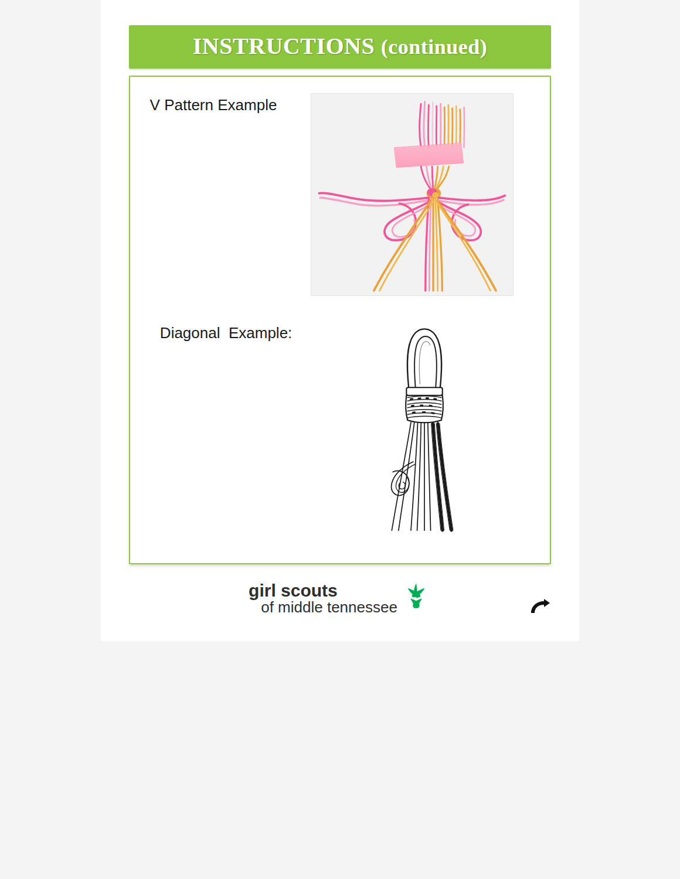INSTRUCTIONS (continued)
V Pattern Example
Diagonal Example:
girl scouts of middle tennessee